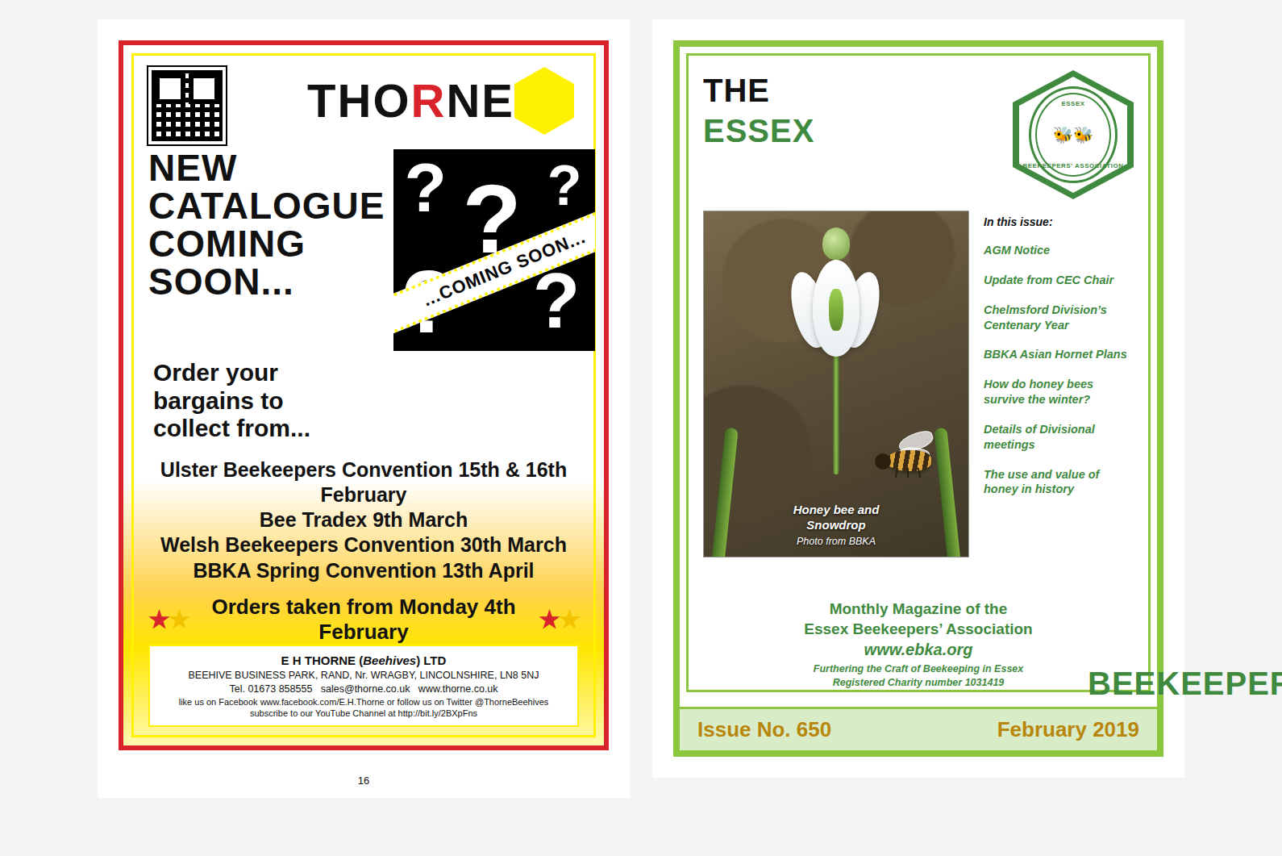THORNE
NEW
CATALOGUE
COMING
SOON...
? ? ? ? ? ?
...COMING SOON...
Order your
bargains to
collect from...
Ulster Beekeepers Convention 15th & 16th February
Bee Tradex 9th March
Welsh Beekeepers Convention 30th March
BBKA Spring Convention 13th April
★★ Orders taken from Monday 4th February ★★
E H THORNE (Beehives) LTD
BEEHIVE BUSINESS PARK, RAND, Nr. WRAGBY, LINCOLNSHIRE, LN8 5NJ
Tel. 01673 858555 sales@thorne.co.uk www.thorne.co.uk
like us on Facebook www.facebook.com/E.H.Thorne or follow us on Twitter @ThorneBeehives
subscribe to our YouTube Channel at http://bit.ly/2BXpFns
16
THE
ESSEX
BEEKEEPER
🐝🐝
ESSEX
BEEKEEPERS' ASSOCIATION
Honey bee and
Snowdrop Photo from BBKA
In this issue:
AGM Notice
Update from CEC Chair
Chelmsford Division’s Centenary Year
BBKA Asian Hornet Plans
How do honey bees survive the winter?
Details of Divisional meetings
The use and value of honey in history
Monthly Magazine of the
Essex Beekeepers’ Association
www.ebka.org
Furthering the Craft of Beekeeping in Essex
Registered Charity number 1031419
Issue No. 650 February 2019